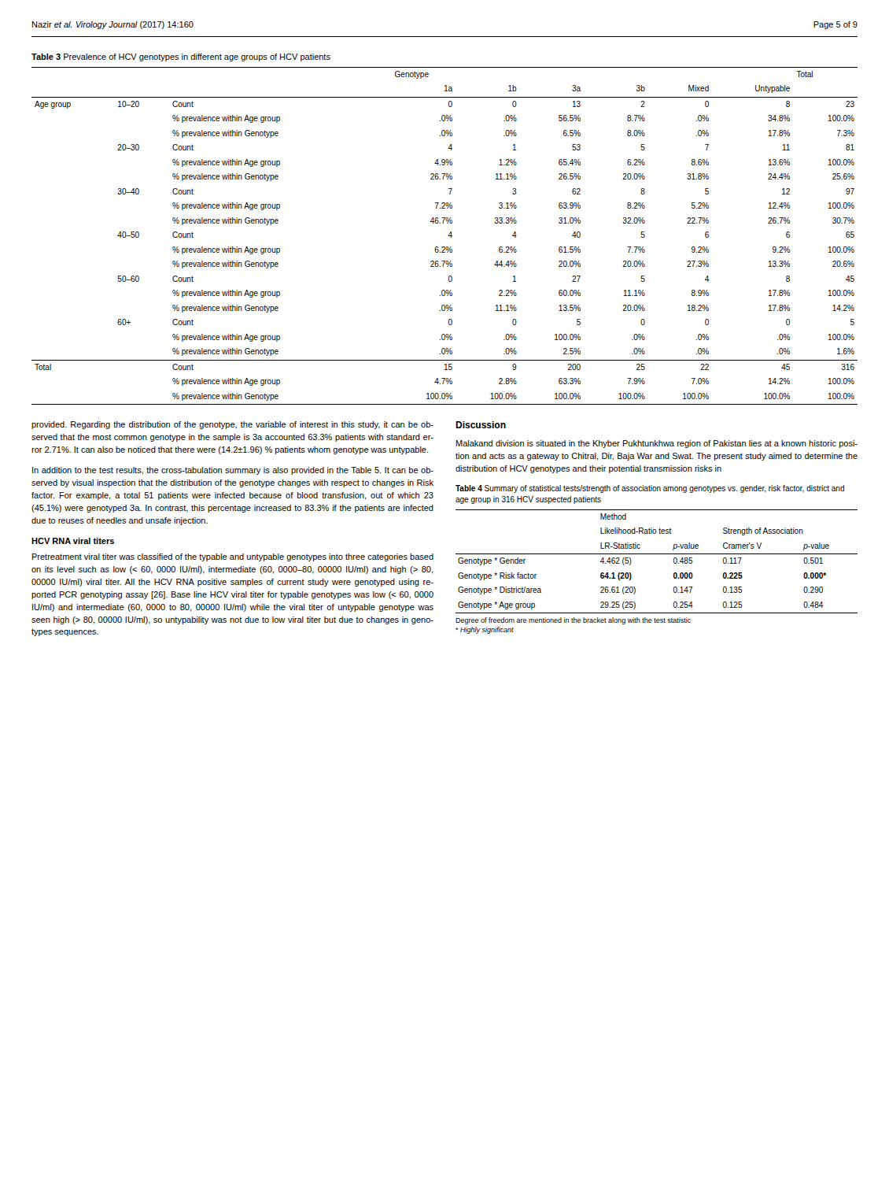Nazir et al. Virology Journal (2017) 14:160
Page 5 of 9
Table 3 Prevalence of HCV genotypes in different age groups of HCV patients
| | | | Genotype | Total |
| --- | --- | --- | --- | --- |
| | | | 1a | 1b | 3a | 3b | Mixed | Untypable | |
| Age group | 10–20 | Count | 0 | 0 | 13 | 2 | 0 | 8 | 23 |
| | | % prevalence within Age group | .0% | .0% | 56.5% | 8.7% | .0% | 34.8% | 100.0% |
| | | % prevalence within Genotype | .0% | .0% | 6.5% | 8.0% | .0% | 17.8% | 7.3% |
| | 20–30 | Count | 4 | 1 | 53 | 5 | 7 | 11 | 81 |
| | | % prevalence within Age group | 4.9% | 1.2% | 65.4% | 6.2% | 8.6% | 13.6% | 100.0% |
| | | % prevalence within Genotype | 26.7% | 11.1% | 26.5% | 20.0% | 31.8% | 24.4% | 25.6% |
| | 30–40 | Count | 7 | 3 | 62 | 8 | 5 | 12 | 97 |
| | | % prevalence within Age group | 7.2% | 3.1% | 63.9% | 8.2% | 5.2% | 12.4% | 100.0% |
| | | % prevalence within Genotype | 46.7% | 33.3% | 31.0% | 32.0% | 22.7% | 26.7% | 30.7% |
| | 40–50 | Count | 4 | 4 | 40 | 5 | 6 | 6 | 65 |
| | | % prevalence within Age group | 6.2% | 6.2% | 61.5% | 7.7% | 9.2% | 9.2% | 100.0% |
| | | % prevalence within Genotype | 26.7% | 44.4% | 20.0% | 20.0% | 27.3% | 13.3% | 20.6% |
| | 50–60 | Count | 0 | 1 | 27 | 5 | 4 | 8 | 45 |
| | | % prevalence within Age group | .0% | 2.2% | 60.0% | 11.1% | 8.9% | 17.8% | 100.0% |
| | | % prevalence within Genotype | .0% | 11.1% | 13.5% | 20.0% | 18.2% | 17.8% | 14.2% |
| | 60+ | Count | 0 | 0 | 5 | 0 | 0 | 0 | 5 |
| | | % prevalence within Age group | .0% | .0% | 100.0% | .0% | .0% | .0% | 100.0% |
| | | % prevalence within Genotype | .0% | .0% | 2.5% | .0% | .0% | .0% | 1.6% |
| Total | | Count | 15 | 9 | 200 | 25 | 22 | 45 | 316 |
| | | % prevalence within Age group | 4.7% | 2.8% | 63.3% | 7.9% | 7.0% | 14.2% | 100.0% |
| | | % prevalence within Genotype | 100.0% | 100.0% | 100.0% | 100.0% | 100.0% | 100.0% | 100.0% |
provided. Regarding the distribution of the genotype, the variable of interest in this study, it can be observed that the most common genotype in the sample is 3a accounted 63.3% patients with standard error 2.71%. It can also be noticed that there were (14.2±1.96) % patients whom genotype was untypable.
In addition to the test results, the cross-tabulation summary is also provided in the Table 5. It can be observed by visual inspection that the distribution of the genotype changes with respect to changes in Risk factor. For example, a total 51 patients were infected because of blood transfusion, out of which 23 (45.1%) were genotyped 3a. In contrast, this percentage increased to 83.3% if the patients are infected due to reuses of needles and unsafe injection.
HCV RNA viral titers
Pretreatment viral titer was classified of the typable and untypable genotypes into three categories based on its level such as low (< 60, 0000 IU/ml), intermediate (60, 0000–80, 00000 IU/ml) and high (> 80, 00000 IU/ml) viral titer. All the HCV RNA positive samples of current study were genotyped using reported PCR genotyping assay [26]. Base line HCV viral titer for typable genotypes was low (< 60, 0000 IU/ml) and intermediate (60, 0000 to 80, 00000 IU/ml) while the viral titer of untypable genotype was seen high (> 80, 00000 IU/ml), so untypability was not due to low viral titer but due to changes in genotypes sequences.
Discussion
Malakand division is situated in the Khyber Pukhtunkhwa region of Pakistan lies at a known historic position and acts as a gateway to Chitral, Dir, Baja War and Swat. The present study aimed to determine the distribution of HCV genotypes and their potential transmission risks in
Table 4 Summary of statistical tests/strength of association among genotypes vs. gender, risk factor, district and age group in 316 HCV suspected patients
| | Method |
| --- | --- |
| | Likelihood-Ratio test | Strength of Association |
| | LR-Statistic | p -value | Cramer's V | p -value |
| Genotype * Gender | 4.462 (5) | 0.485 | 0.117 | 0.501 |
| Genotype * Risk factor | 64.1 (20) | 0.000 | 0.225 | 0.000* |
| Genotype * District/area | 26.61 (20) | 0.147 | 0.135 | 0.290 |
| Genotype * Age group | 29.25 (25) | 0.254 | 0.125 | 0.484 |
Degree of freedom are mentioned in the bracket along with the test statistic
* Highly significant